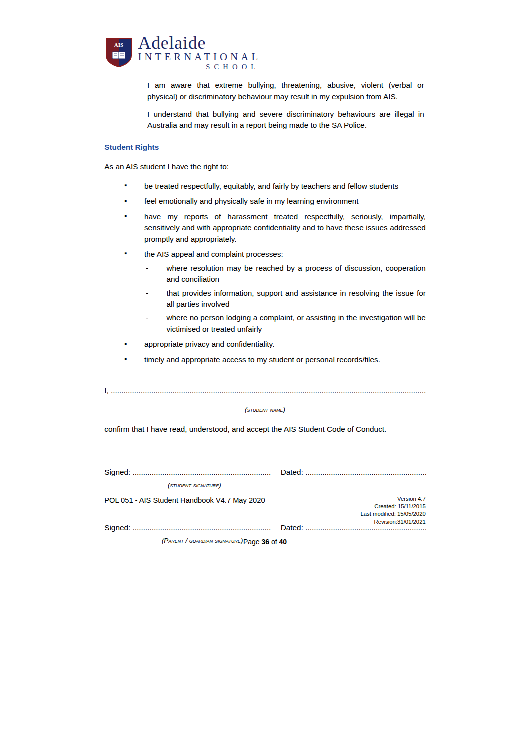AIS crest AIS
Adelaide INTERNATIONAL SCHOOL
I am aware that extreme bullying, threatening, abusive, violent (verbal or physical) or discriminatory behaviour may result in my expulsion from AIS.
I understand that bullying and severe discriminatory behaviours are illegal in Australia and may result in a report being made to the SA Police.
Student Rights
As an AIS student I have the right to:
be treated respectfully, equitably, and fairly by teachers and fellow students
feel emotionally and physically safe in my learning environment
have my reports of harassment treated respectfully, seriously, impartially, sensitively and with appropriate confidentiality and to have these issues addressed promptly and appropriately.
the AIS appeal and complaint processes:
where resolution may be reached by a process of discussion, cooperation and conciliation
that provides information, support and assistance in resolving the issue for all parties involved
where no person lodging a complaint, or assisting in the investigation will be victimised or treated unfairly
appropriate privacy and confidentiality.
timely and appropriate access to my student or personal records/files.
I, .........................................................................................................................................................
(student name)
confirm that I have read, understood, and accept the AIS Student Code of Conduct.
Signed: .........................................................................
Dated: .........................................................
(student signature)
Signed: .........................................................................
Dated: .........................................................
(Parent / guardian signature)
POL 051 - AIS Student Handbook V4.7 May 2020
Version 4.7
Created: 15/11/2015
Last modified: 15/05/2020
Revision:31/01/2021
Page 36 of 40